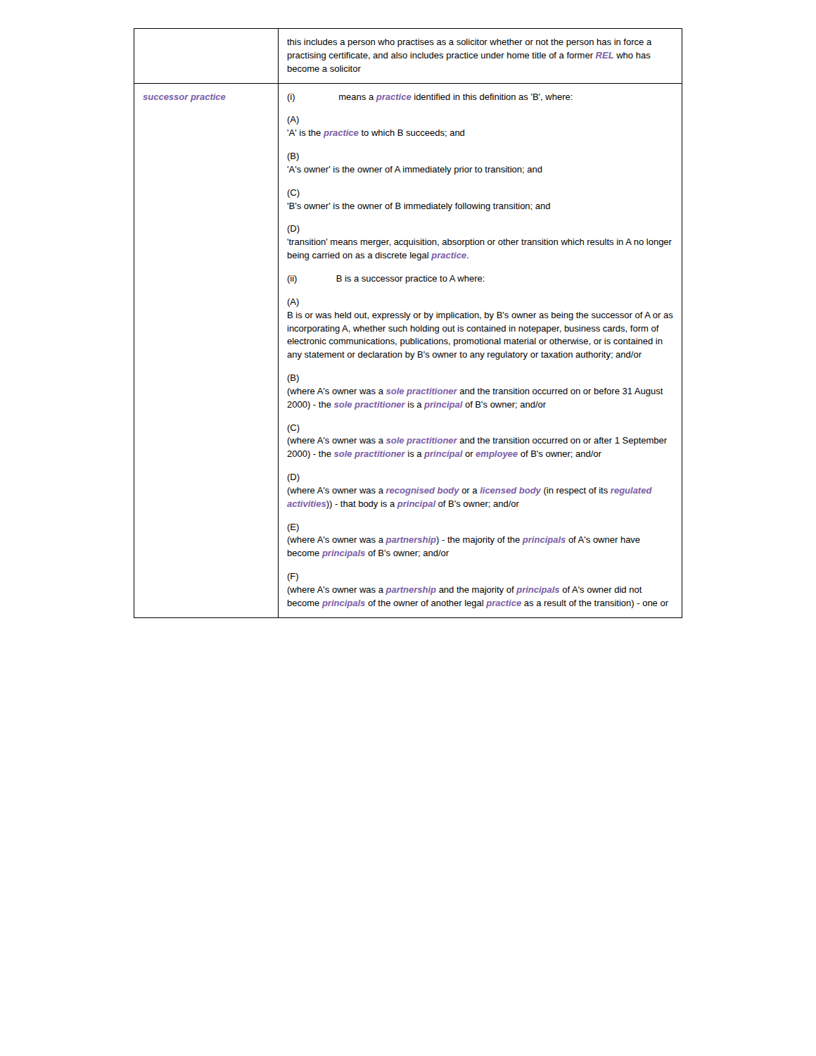| | this includes a person who practises as a solicitor whether or not the person has in force a practising certificate, and also includes practice under home title of a former REL who has become a solicitor |
| successor practice | (i) means a practice identified in this definition as 'B', where: (A) 'A' is the practice to which B succeeds; and (B) 'A's owner' is the owner of A immediately prior to transition; and (C) 'B's owner' is the owner of B immediately following transition; and (D) 'transition' means merger, acquisition, absorption or other transition which results in A no longer being carried on as a discrete legal practice . (ii) B is a successor practice to A where: (A) B is or was held out, expressly or by implication, by B's owner as being the successor of A or as incorporating A, whether such holding out is contained in notepaper, business cards, form of electronic communications, publications, promotional material or otherwise, or is contained in any statement or declaration by B's owner to any regulatory or taxation authority; and/or (B) (where A's owner was a sole practitioner and the transition occurred on or before 31 August 2000) - the sole practitioner is a principal of B's owner; and/or (C) (where A's owner was a sole practitioner and the transition occurred on or after 1 September 2000) - the sole practitioner is a principal or employee of B's owner; and/or (D) (where A's owner was a recognised body or a licensed body (in respect of its regulated activities )) - that body is a principal of B's owner; and/or (E) (where A's owner was a partnership ) - the majority of the principals of A's owner have become principals of B's owner; and/or (F) (where A's owner was a partnership and the majority of principals of A's owner did not become principals of the owner of another legal practice as a result of the transition) - one or |